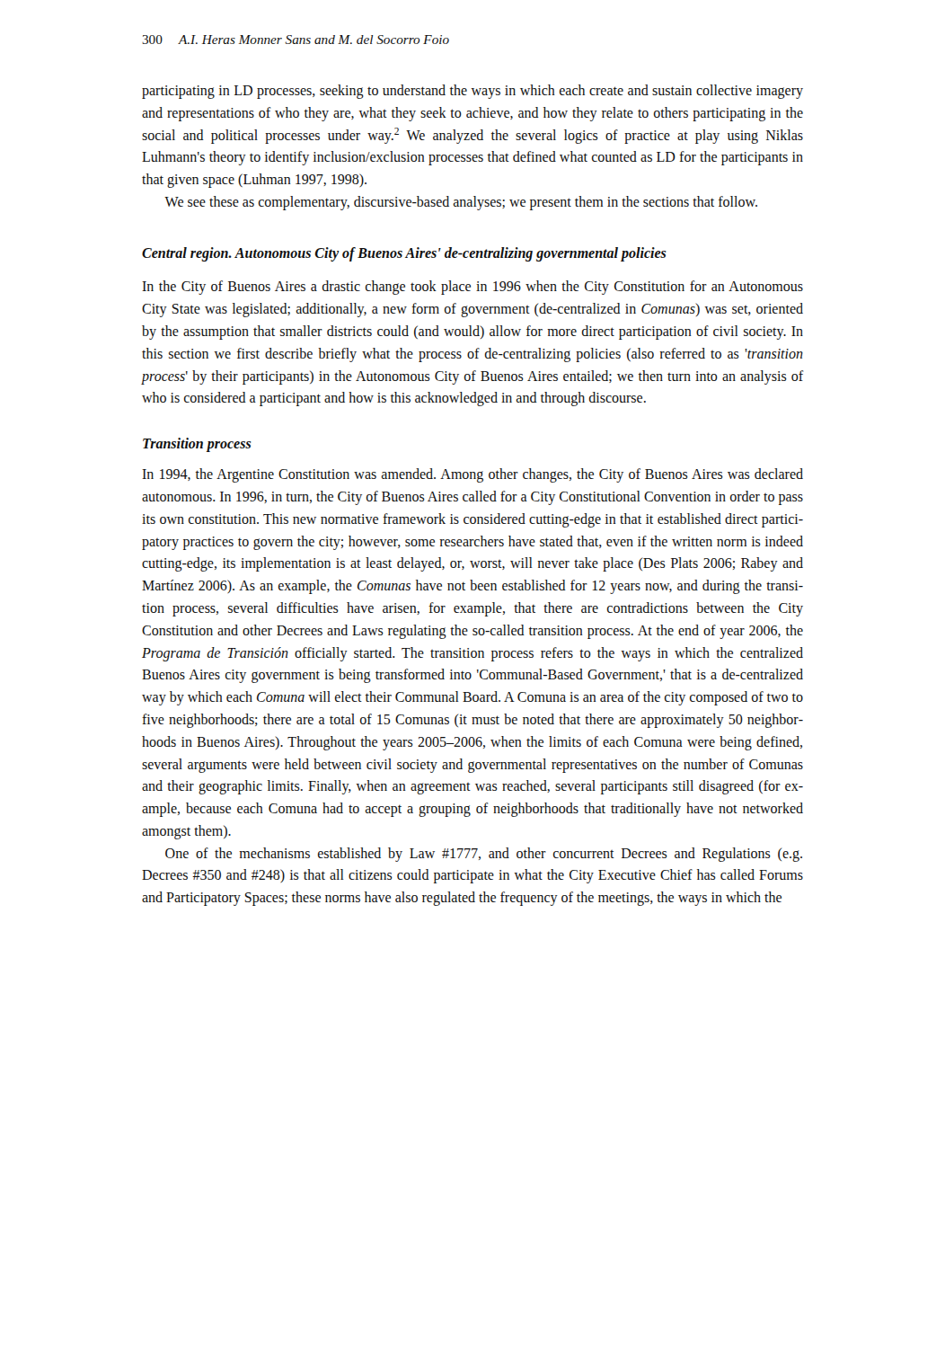300 A.I. Heras Monner Sans and M. del Socorro Foio
participating in LD processes, seeking to understand the ways in which each create and sustain collective imagery and representations of who they are, what they seek to achieve, and how they relate to others participating in the social and political processes under way.2 We analyzed the several logics of practice at play using Niklas Luhmann's theory to identify inclusion/exclusion processes that defined what counted as LD for the participants in that given space (Luhman 1997, 1998).
We see these as complementary, discursive-based analyses; we present them in the sections that follow.
Central region. Autonomous City of Buenos Aires' de-centralizing governmental policies
In the City of Buenos Aires a drastic change took place in 1996 when the City Constitution for an Autonomous City State was legislated; additionally, a new form of government (de-centralized in Comunas) was set, oriented by the assumption that smaller districts could (and would) allow for more direct participation of civil society. In this section we first describe briefly what the process of de-centralizing policies (also referred to as 'transition process' by their participants) in the Autonomous City of Buenos Aires entailed; we then turn into an analysis of who is considered a participant and how is this acknowledged in and through discourse.
Transition process
In 1994, the Argentine Constitution was amended. Among other changes, the City of Buenos Aires was declared autonomous. In 1996, in turn, the City of Buenos Aires called for a City Constitutional Convention in order to pass its own constitution. This new normative framework is considered cutting-edge in that it established direct participatory practices to govern the city; however, some researchers have stated that, even if the written norm is indeed cutting-edge, its implementation is at least delayed, or, worst, will never take place (Des Plats 2006; Rabey and Martínez 2006). As an example, the Comunas have not been established for 12 years now, and during the transition process, several difficulties have arisen, for example, that there are contradictions between the City Constitution and other Decrees and Laws regulating the so-called transition process. At the end of year 2006, the Programa de Transición officially started. The transition process refers to the ways in which the centralized Buenos Aires city government is being transformed into 'Communal-Based Government,' that is a de-centralized way by which each Comuna will elect their Communal Board. A Comuna is an area of the city composed of two to five neighborhoods; there are a total of 15 Comunas (it must be noted that there are approximately 50 neighborhoods in Buenos Aires). Throughout the years 2005–2006, when the limits of each Comuna were being defined, several arguments were held between civil society and governmental representatives on the number of Comunas and their geographic limits. Finally, when an agreement was reached, several participants still disagreed (for example, because each Comuna had to accept a grouping of neighborhoods that traditionally have not networked amongst them).
One of the mechanisms established by Law #1777, and other concurrent Decrees and Regulations (e.g. Decrees #350 and #248) is that all citizens could participate in what the City Executive Chief has called Forums and Participatory Spaces; these norms have also regulated the frequency of the meetings, the ways in which the